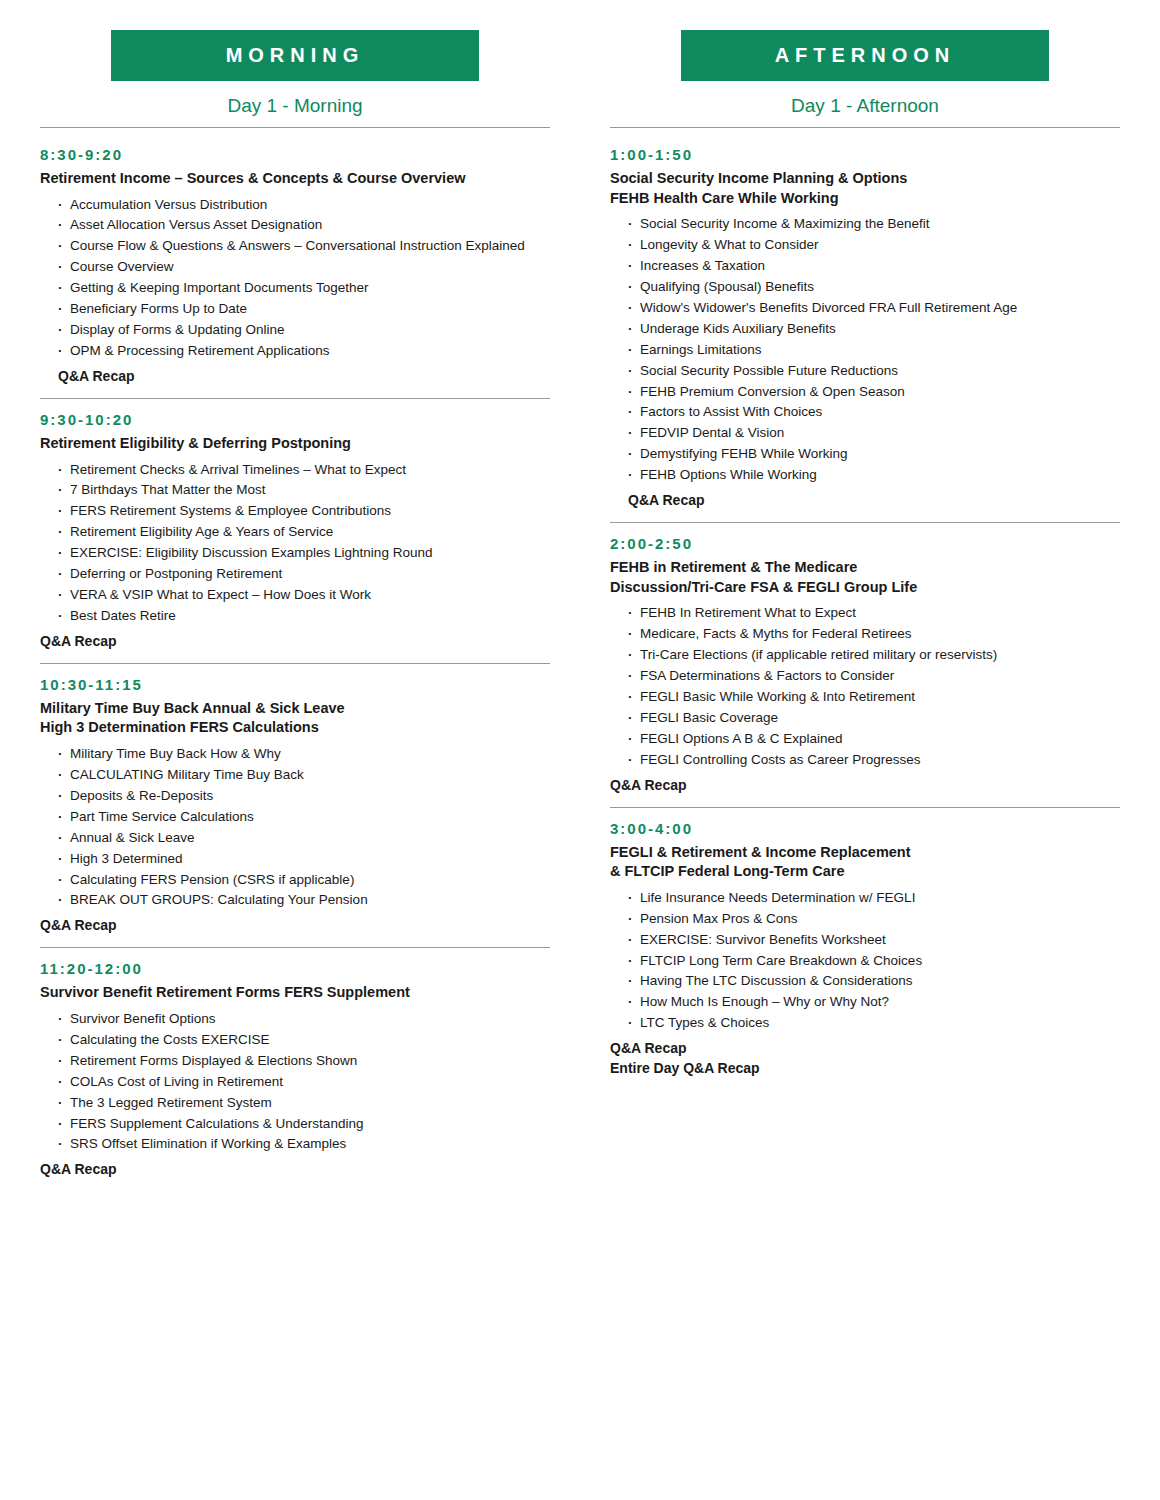MORNING
Day 1 - Morning
8:30-9:20
Retirement Income – Sources & Concepts & Course Overview
Accumulation Versus Distribution
Asset Allocation Versus Asset Designation
Course Flow & Questions & Answers – Conversational Instruction Explained
Course Overview
Getting & Keeping Important Documents Together
Beneficiary Forms Up to Date
Display of Forms & Updating Online
OPM & Processing Retirement Applications
Q&A Recap
9:30-10:20
Retirement Eligibility & Deferring Postponing
Retirement Checks & Arrival Timelines – What to Expect
7 Birthdays That Matter the Most
FERS Retirement Systems & Employee Contributions
Retirement Eligibility Age & Years of Service
EXERCISE: Eligibility Discussion Examples Lightning Round
Deferring or Postponing Retirement
VERA & VSIP What to Expect – How Does it Work
Best Dates Retire
Q&A Recap
10:30-11:15
Military Time Buy Back Annual & Sick Leave
High 3 Determination FERS Calculations
Military Time Buy Back How & Why
CALCULATING Military Time Buy Back
Deposits & Re-Deposits
Part Time Service Calculations
Annual & Sick Leave
High 3 Determined
Calculating FERS Pension (CSRS if applicable)
BREAK OUT GROUPS: Calculating Your Pension
Q&A Recap
11:20-12:00
Survivor Benefit Retirement Forms FERS Supplement
Survivor Benefit Options
Calculating the Costs EXERCISE
Retirement Forms Displayed & Elections Shown
COLAs Cost of Living in Retirement
The 3 Legged Retirement System
FERS Supplement Calculations & Understanding
SRS Offset Elimination if Working & Examples
Q&A Recap
AFTERNOON
Day 1 - Afternoon
1:00-1:50
Social Security Income Planning & Options
FEHB Health Care While Working
Social Security Income & Maximizing the Benefit
Longevity & What to Consider
Increases & Taxation
Qualifying (Spousal) Benefits
Widow's Widower's Benefits Divorced FRA Full Retirement Age
Underage Kids Auxiliary Benefits
Earnings Limitations
Social Security Possible Future Reductions
FEHB Premium Conversion & Open Season
Factors to Assist With Choices
FEDVIP Dental & Vision
Demystifying FEHB While Working
FEHB Options While Working
Q&A Recap
2:00-2:50
FEHB in Retirement & The Medicare
Discussion/Tri-Care FSA & FEGLI Group Life
FEHB In Retirement What to Expect
Medicare, Facts & Myths for Federal Retirees
Tri-Care Elections (if applicable retired military or reservists)
FSA Determinations & Factors to Consider
FEGLI Basic While Working & Into Retirement
FEGLI Basic Coverage
FEGLI Options A B & C Explained
FEGLI Controlling Costs as Career Progresses
Q&A Recap
3:00-4:00
FEGLI & Retirement & Income Replacement
& FLTCIP Federal Long-Term Care
Life Insurance Needs Determination w/ FEGLI
Pension Max Pros & Cons
EXERCISE: Survivor Benefits Worksheet
FLTCIP Long Term Care Breakdown & Choices
Having The LTC Discussion & Considerations
How Much Is Enough – Why or Why Not?
LTC Types & Choices
Q&A Recap
Entire Day Q&A Recap